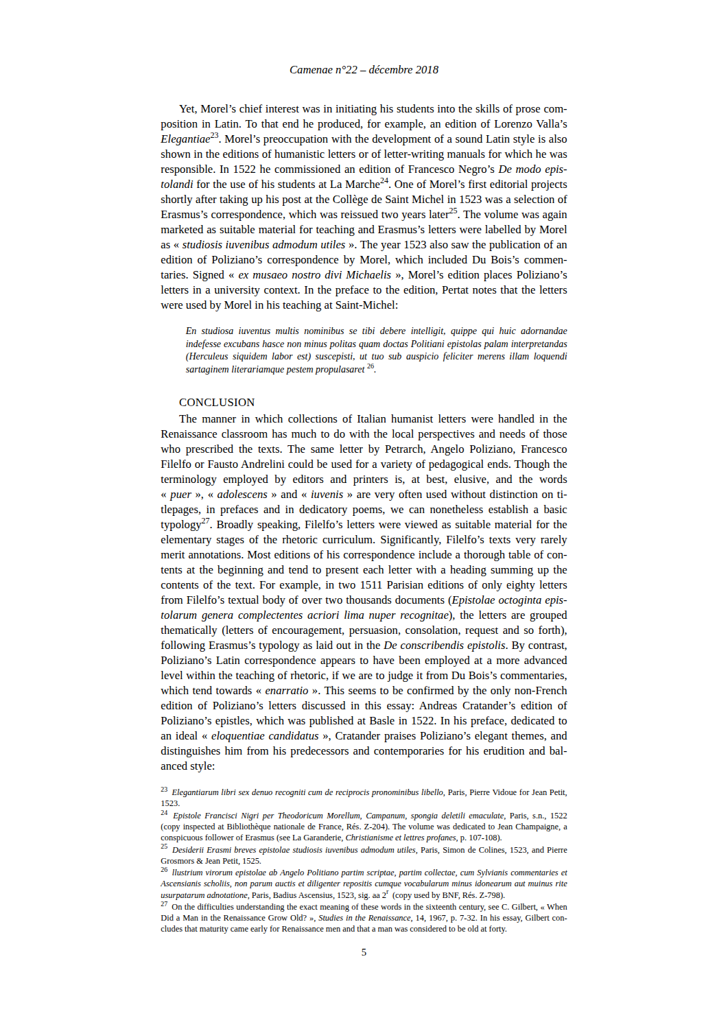Camenae n°22 – décembre 2018
Yet, Morel’s chief interest was in initiating his students into the skills of prose composition in Latin. To that end he produced, for example, an edition of Lorenzo Valla’s Elegantiae23. Morel’s preoccupation with the development of a sound Latin style is also shown in the editions of humanistic letters or of letter-writing manuals for which he was responsible. In 1522 he commissioned an edition of Francesco Negro’s De modo epistolandi for the use of his students at La Marche24. One of Morel’s first editorial projects shortly after taking up his post at the Collège de Saint Michel in 1523 was a selection of Erasmus’s correspondence, which was reissued two years later25. The volume was again marketed as suitable material for teaching and Erasmus’s letters were labelled by Morel as « studiosis iuvenibus admodum utiles ». The year 1523 also saw the publication of an edition of Poliziano’s correspondence by Morel, which included Du Bois’s commentaries. Signed « ex musaeo nostro divi Michaelis », Morel’s edition places Poliziano’s letters in a university context. In the preface to the edition, Pertat notes that the letters were used by Morel in his teaching at Saint-Michel:
En studiosa iuventus multis nominibus se tibi debere intelligit, quippe qui huic adornandae indefesse excubans hasce non minus politas quam doctas Politiani epistolas palam interpretandas (Herculeus siquidem labor est) suscepisti, ut tuo sub auspicio feliciter merens illam loquendi sartaginem literariamque pestem propulasaret 26.
Conclusion
The manner in which collections of Italian humanist letters were handled in the Renaissance classroom has much to do with the local perspectives and needs of those who prescribed the texts. The same letter by Petrarch, Angelo Poliziano, Francesco Filelfo or Fausto Andrelini could be used for a variety of pedagogical ends. Though the terminology employed by editors and printers is, at best, elusive, and the words « puer », « adolescens » and « iuvenis » are very often used without distinction on titlepages, in prefaces and in dedicatory poems, we can nonetheless establish a basic typology27. Broadly speaking, Filelfo’s letters were viewed as suitable material for the elementary stages of the rhetoric curriculum. Significantly, Filelfo’s texts very rarely merit annotations. Most editions of his correspondence include a thorough table of contents at the beginning and tend to present each letter with a heading summing up the contents of the text. For example, in two 1511 Parisian editions of only eighty letters from Filelfo’s textual body of over two thousands documents (Epistolae octoginta epistolarum genera complectentes acriori lima nuper recognitae), the letters are grouped thematically (letters of encouragement, persuasion, consolation, request and so forth), following Erasmus’s typology as laid out in the De conscribendis epistolis. By contrast, Poliziano’s Latin correspondence appears to have been employed at a more advanced level within the teaching of rhetoric, if we are to judge it from Du Bois’s commentaries, which tend towards « enarratio ». This seems to be confirmed by the only non-French edition of Poliziano’s letters discussed in this essay: Andreas Cratander’s edition of Poliziano’s epistles, which was published at Basle in 1522. In his preface, dedicated to an ideal « eloquentiae candidatus », Cratander praises Poliziano’s elegant themes, and distinguishes him from his predecessors and contemporaries for his erudition and balanced style:
23 Elegantiarum libri sex denuo recogniti cum de reciprocis pronominibus libello, Paris, Pierre Vidoue for Jean Petit, 1523.
24 Epistole Francisci Nigri per Theodoricum Morellum, Campanum, spongia deletili emaculate, Paris, s.n., 1522 (copy inspected at Bibliothèque nationale de France, Rés. Z-204). The volume was dedicated to Jean Champaigne, a conspicuous follower of Erasmus (see La Garanderie, Christianisme et lettres profanes, p. 107-108).
25 Desiderii Erasmi breves epistolae studiosis iuvenibus admodum utiles, Paris, Simon de Colines, 1523, and Pierre Grosmors & Jean Petit, 1525.
26 llustrium virorum epistolae ab Angelo Politiano partim scriptae, partim collectae, cum Sylvianis commentaries et Ascensianis scholiis, non parum auctis et diligenter repositis cumque vocabularum minus idonearum aut muinus rite usurpatarum adnotatione, Paris, Badius Ascensius, 1523, sig. aa 2r (copy used by BNF, Rés. Z-798).
27 On the difficulties understanding the exact meaning of these words in the sixteenth century, see C. Gilbert, « When Did a Man in the Renaissance Grow Old? », Studies in the Renaissance, 14, 1967, p. 7-32. In his essay, Gilbert concludes that maturity came early for Renaissance men and that a man was considered to be old at forty.
5